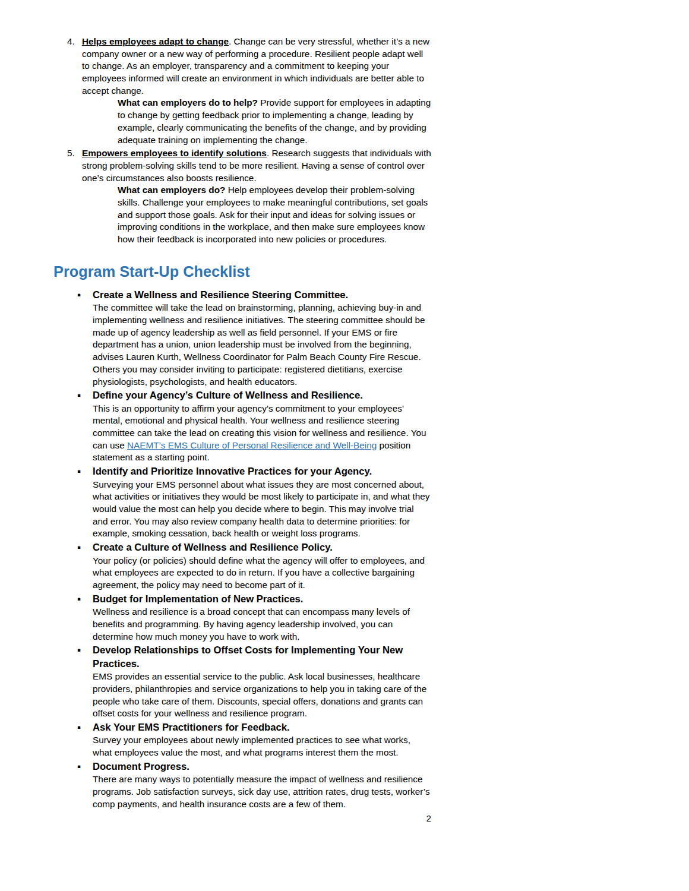Helps employees adapt to change. Change can be very stressful, whether it’s a new company owner or a new way of performing a procedure. Resilient people adapt well to change. As an employer, transparency and a commitment to keeping your employees informed will create an environment in which individuals are better able to accept change.
What can employers do to help? Provide support for employees in adapting to change by getting feedback prior to implementing a change, leading by example, clearly communicating the benefits of the change, and by providing adequate training on implementing the change.
Empowers employees to identify solutions. Research suggests that individuals with strong problem-solving skills tend to be more resilient. Having a sense of control over one’s circumstances also boosts resilience.
What can employers do? Help employees develop their problem-solving skills. Challenge your employees to make meaningful contributions, set goals and support those goals. Ask for their input and ideas for solving issues or improving conditions in the workplace, and then make sure employees know how their feedback is incorporated into new policies or procedures.
Program Start-Up Checklist
Create a Wellness and Resilience Steering Committee. The committee will take the lead on brainstorming, planning, achieving buy-in and implementing wellness and resilience initiatives. The steering committee should be made up of agency leadership as well as field personnel. If your EMS or fire department has a union, union leadership must be involved from the beginning, advises Lauren Kurth, Wellness Coordinator for Palm Beach County Fire Rescue. Others you may consider inviting to participate: registered dietitians, exercise physiologists, psychologists, and health educators.
Define your Agency’s Culture of Wellness and Resilience. This is an opportunity to affirm your agency’s commitment to your employees’ mental, emotional and physical health. Your wellness and resilience steering committee can take the lead on creating this vision for wellness and resilience. You can use NAEMT’s EMS Culture of Personal Resilience and Well-Being position statement as a starting point.
Identify and Prioritize Innovative Practices for your Agency. Surveying your EMS personnel about what issues they are most concerned about, what activities or initiatives they would be most likely to participate in, and what they would value the most can help you decide where to begin. This may involve trial and error. You may also review company health data to determine priorities: for example, smoking cessation, back health or weight loss programs.
Create a Culture of Wellness and Resilience Policy. Your policy (or policies) should define what the agency will offer to employees, and what employees are expected to do in return. If you have a collective bargaining agreement, the policy may need to become part of it.
Budget for Implementation of New Practices. Wellness and resilience is a broad concept that can encompass many levels of benefits and programming. By having agency leadership involved, you can determine how much money you have to work with.
Develop Relationships to Offset Costs for Implementing Your New Practices. EMS provides an essential service to the public. Ask local businesses, healthcare providers, philanthropies and service organizations to help you in taking care of the people who take care of them. Discounts, special offers, donations and grants can offset costs for your wellness and resilience program.
Ask Your EMS Practitioners for Feedback. Survey your employees about newly implemented practices to see what works, what employees value the most, and what programs interest them the most.
Document Progress. There are many ways to potentially measure the impact of wellness and resilience programs. Job satisfaction surveys, sick day use, attrition rates, drug tests, worker’s comp payments, and health insurance costs are a few of them.
2